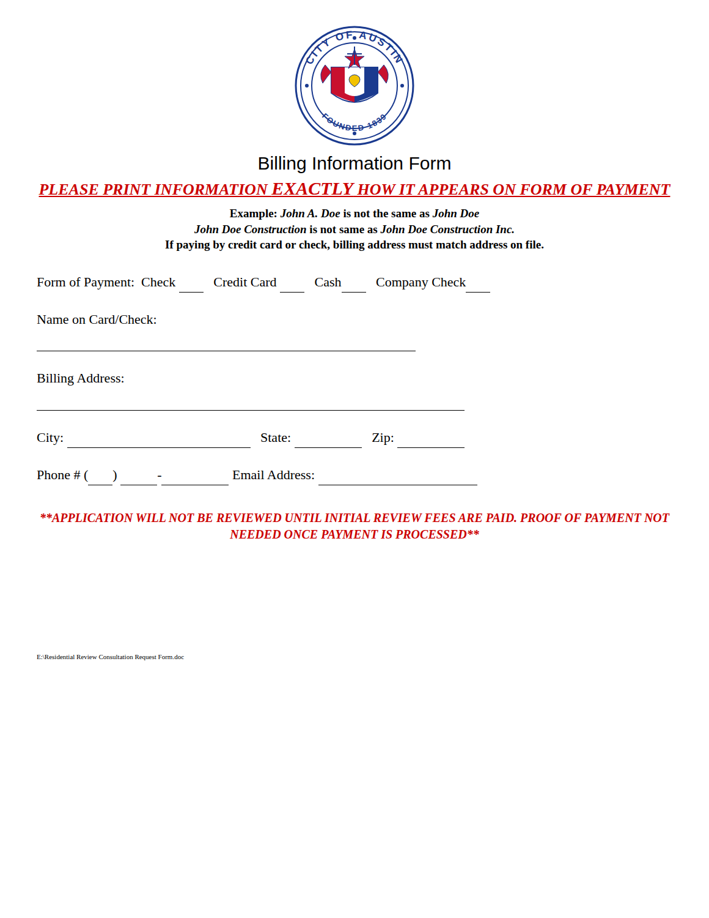CITY OF AUSTIN FOUNDED 1839
Billing Information Form
PLEASE PRINT INFORMATION EXACTLY HOW IT APPEARS ON FORM OF PAYMENT
Example: John A. Doe is not the same as John Doe
John Doe Construction is not same as John Doe Construction Inc.
If paying by credit card or check, billing address must match address on file.
Form of Payment: Check Credit Card Cash Company Check
Name on Card/Check:
Billing Address:
City: State: Zip:
Phone # ( ) - Email Address:
**APPLICATION WILL NOT BE REVIEWED UNTIL INITIAL REVIEW FEES ARE PAID. PROOF OF PAYMENT NOT NEEDED ONCE PAYMENT IS PROCESSED**
E:\Residential Review Consultation Request Form.doc